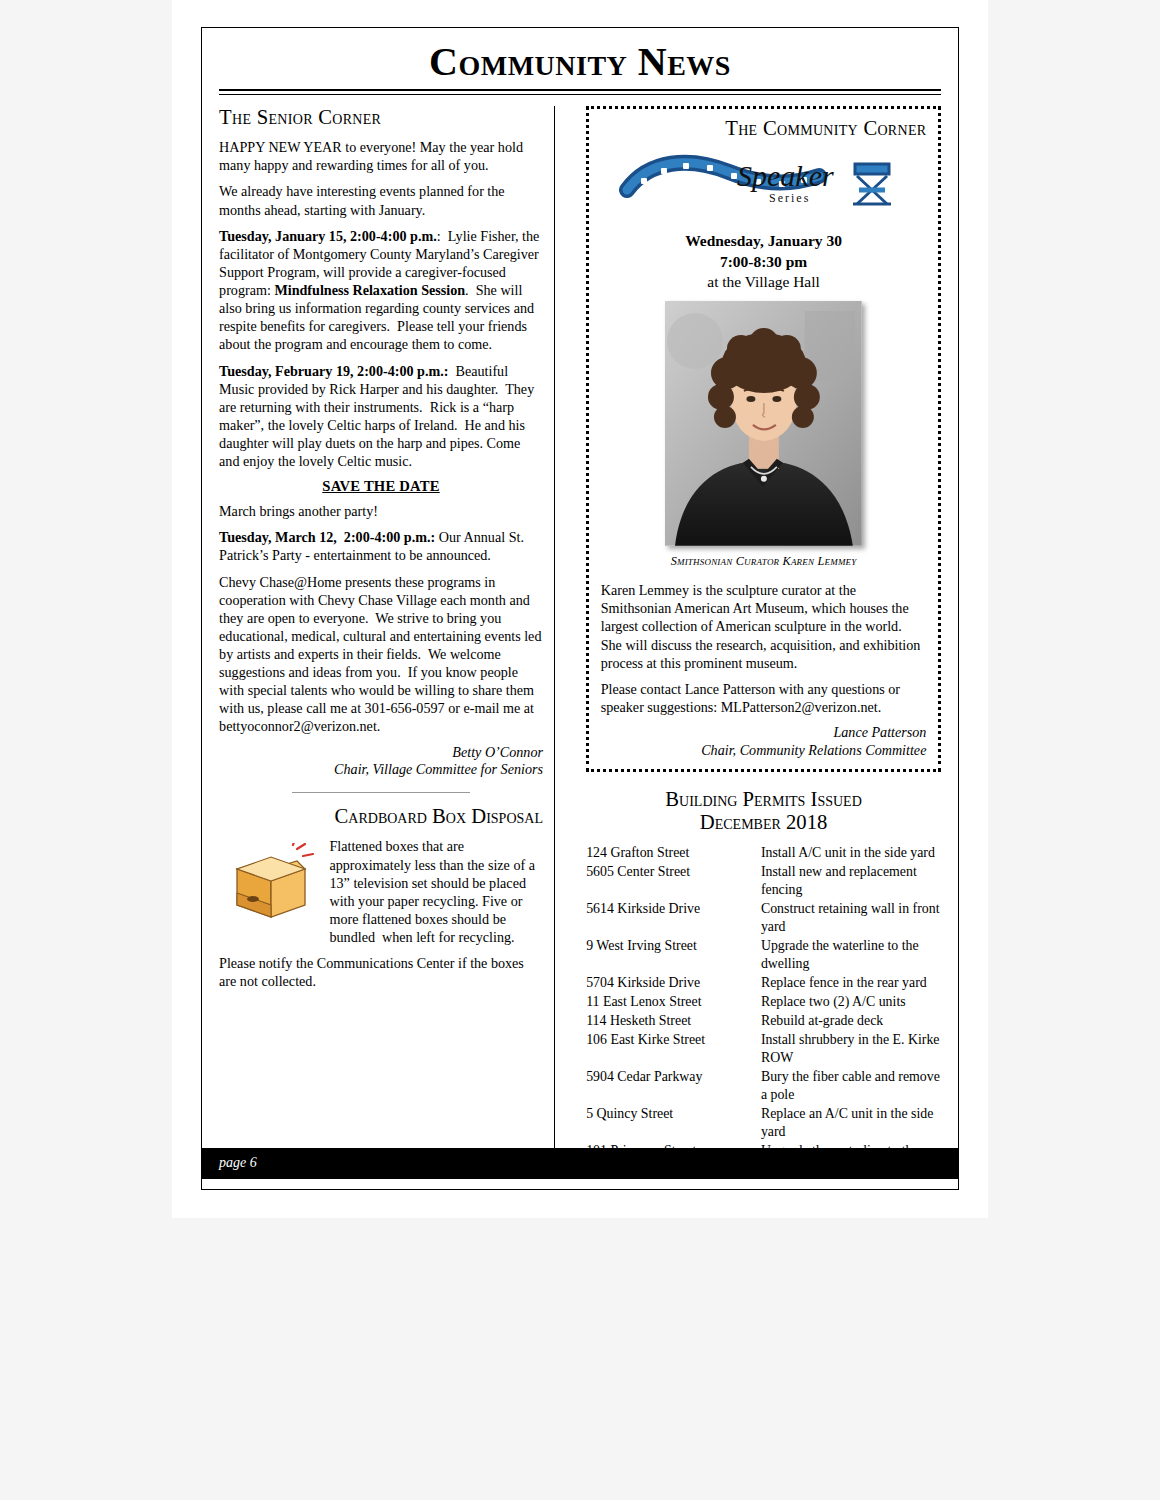Community News
The Senior Corner
HAPPY NEW YEAR to everyone! May the year hold many happy and rewarding times for all of you.
We already have interesting events planned for the months ahead, starting with January.
Tuesday, January 15, 2:00-4:00 p.m.: Lylie Fisher, the facilitator of Montgomery County Maryland’s Caregiver Support Program, will provide a caregiver-focused program: Mindfulness Relaxation Session. She will also bring us information regarding county services and respite benefits for caregivers. Please tell your friends about the program and encourage them to come.
Tuesday, February 19, 2:00-4:00 p.m.: Beautiful Music provided by Rick Harper and his daughter. They are returning with their instruments. Rick is a “harp maker”, the lovely Celtic harps of Ireland. He and his daughter will play duets on the harp and pipes. Come and enjoy the lovely Celtic music.
SAVE THE DATE
March brings another party!
Tuesday, March 12, 2:00-4:00 p.m.: Our Annual St. Patrick’s Party - entertainment to be announced.
Chevy Chase@Home presents these programs in cooperation with Chevy Chase Village each month and they are open to everyone. We strive to bring you educational, medical, cultural and entertaining events led by artists and experts in their fields. We welcome suggestions and ideas from you. If you know people with special talents who would be willing to share them with us, please call me at 301-656-0597 or e-mail me at bettyoconnor2@verizon.net.
Betty O’Connor
Chair, Village Committee for Seniors
Cardboard Box Disposal
Flattened boxes that are approximately less than the size of a 13” television set should be placed with your paper recycling. Five or more flattened boxes should be bundled when left for recycling.
Please notify the Communications Center if the boxes are not collected.
The Community Corner
Speaker Series
Wednesday, January 30
7:00-8:30 pm
at the Village Hall
Smithsonian Curator Karen Lemmey
Karen Lemmey is the sculpture curator at the Smithsonian American Art Museum, which houses the largest collection of American sculpture in the world. She will discuss the research, acquisition, and exhibition process at this prominent museum.
Please contact Lance Patterson with any questions or speaker suggestions: MLPatterson2@verizon.net.
Lance Patterson
Chair, Community Relations Committee
Building Permits Issued
December 2018
| 124 Grafton Street | Install A/C unit in the side yard |
| 5605 Center Street | Install new and replacement fencing |
| 5614 Kirkside Drive | Construct retaining wall in front yard |
| 9 West Irving Street | Upgrade the waterline to the dwelling |
| 5704 Kirkside Drive | Replace fence in the rear yard |
| 11 East Lenox Street | Replace two (2) A/C units |
| 114 Hesketh Street | Rebuild at-grade deck |
| 106 East Kirke Street | Install shrubbery in the E. Kirke ROW |
| 5904 Cedar Parkway | Bury the fiber cable and remove a pole |
| 5 Quincy Street | Replace an A/C unit in the side yard |
| 101 Primrose Street | Upgrade the waterline to the house |
page 6